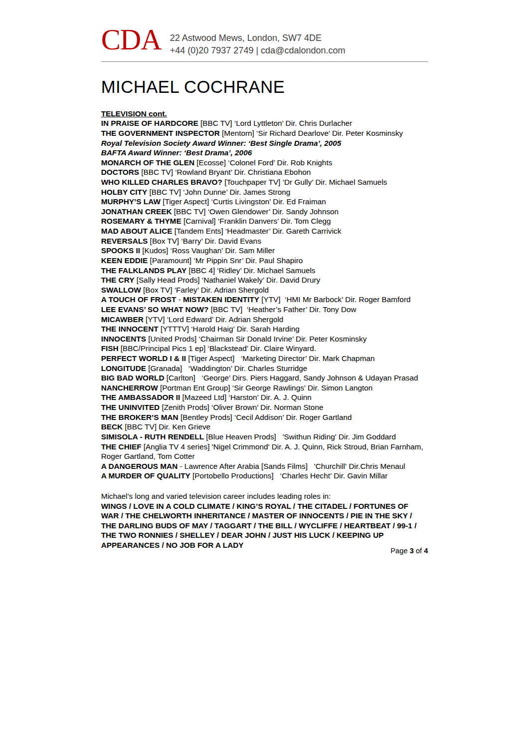CDA
22 Astwood Mews, London, SW7 4DE
+44 (0)20 7937 2749 | cda@cdalondon.com
MICHAEL COCHRANE
TELEVISION cont.
IN PRAISE OF HARDCORE [BBC TV] ‘Lord Lyttleton’ Dir. Chris Durlacher
THE GOVERNMENT INSPECTOR [Mentorn] ‘Sir Richard Dearlove’ Dir. Peter Kosminsky
Royal Television Society Award Winner: ‘Best Single Drama’, 2005
BAFTA Award Winner: ‘Best Drama’, 2006
MONARCH OF THE GLEN [Ecosse] ‘Colonel Ford’ Dir. Rob Knights
DOCTORS [BBC TV] ‘Rowland Bryant’ Dir. Christiana Ebohon
WHO KILLED CHARLES BRAVO? [Touchpaper TV] ‘Dr Gully’ Dir. Michael Samuels
HOLBY CITY [BBC TV] ‘John Dunne’ Dir. James Strong
MURPHY’S LAW [Tiger Aspect] ‘Curtis Livingston’ Dir. Ed Fraiman
JONATHAN CREEK [BBC TV] ‘Owen Glendower’ Dir. Sandy Johnson
ROSEMARY & THYME [Carnival] ‘Franklin Danvers’ Dir. Tom Clegg
MAD ABOUT ALICE [Tandem Ents] ‘Headmaster’ Dir. Gareth Carrivick
REVERSALS [Box TV] ‘Barry’ Dir. David Evans
SPOOKS II [Kudos] ‘Ross Vaughan’ Dir. Sam Miller
KEEN EDDIE [Paramount] ‘Mr Pippin Snr’ Dir. Paul Shapiro
THE FALKLANDS PLAY [BBC 4] ‘Ridley’ Dir. Michael Samuels
THE CRY [Sally Head Prods] ‘Nathaniel Wakely’ Dir. David Drury
SWALLOW [Box TV] ‘Farley’ Dir. Adrian Shergold
A TOUCH OF FROST - MISTAKEN IDENTITY [YTV] ‘HMI Mr Barbock’ Dir. Roger Bamford
LEE EVANS’ SO WHAT NOW? [BBC TV] ‘Heather’s Father’ Dir. Tony Dow
MICAWBER [YTV] ‘Lord Edward’ Dir. Adrian Shergold
THE INNOCENT [YTTTV] ‘Harold Haig’ Dir. Sarah Harding
INNOCENTS [United Prods] ‘Chairman Sir Donald Irvine’ Dir. Peter Kosminsky
FISH [BBC/Principal Pics 1 ep] ‘Blackstead’ Dir. Claire Winyard.
PERFECT WORLD I & II [Tiger Aspect] ‘Marketing Director’ Dir. Mark Chapman
LONGITUDE [Granada] ‘Waddington’ Dir. Charles Sturridge
BIG BAD WORLD [Carlton] ‘George’ Dirs. Piers Haggard, Sandy Johnson & Udayan Prasad
NANCHERROW [Portman Ent Group] ‘Sir George Rawlings’ Dir. Simon Langton
THE AMBASSADOR II [Mazeed Ltd] ‘Harston’ Dir. A. J. Quinn
THE UNINVITED [Zenith Prods] ‘Oliver Brown’ Dir. Norman Stone
THE BROKER’S MAN [Bentley Prods] ‘Cecil Addison’ Dir. Roger Gartland
BECK [BBC TV] Dir. Ken Grieve
SIMISOLA - RUTH RENDELL [Blue Heaven Prods] 'Swithun Riding' Dir. Jim Goddard
THE CHIEF [Anglia TV 4 series] 'Nigel Crimmond' Dir. A. J. Quinn, Rick Stroud, Brian Farnham, Roger Gartland, Tom Cotter
A DANGEROUS MAN - Lawrence After Arabia [Sands Films] 'Churchill' Dir.Chris Menaul
A MURDER OF QUALITY [Portobello Productions] ‘Charles Hecht’ Dir. Gavin Millar
Michael’s long and varied television career includes leading roles in:
WINGS / LOVE IN A COLD CLIMATE / KING’S ROYAL / THE CITADEL / FORTUNES OF WAR / THE CHELWORTH INHERITANCE / MASTER OF INNOCENTS / PIE IN THE SKY / THE DARLING BUDS OF MAY / TAGGART / THE BILL / WYCLIFFE / HEARTBEAT / 99-1 / THE TWO RONNIES / SHELLEY / DEAR JOHN / JUST HIS LUCK / KEEPING UP APPEARANCES / NO JOB FOR A LADY
Page 3 of 4